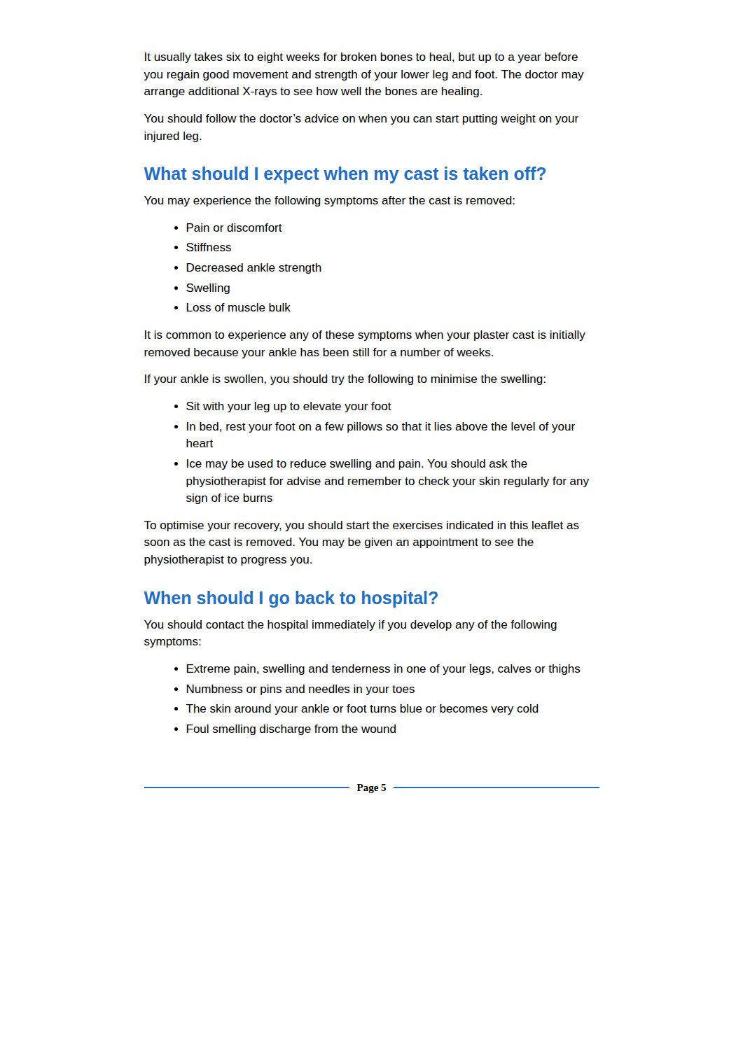It usually takes six to eight weeks for broken bones to heal, but up to a year before you regain good movement and strength of your lower leg and foot. The doctor may arrange additional X-rays to see how well the bones are healing.
You should follow the doctor’s advice on when you can start putting weight on your injured leg.
What should I expect when my cast is taken off?
You may experience the following symptoms after the cast is removed:
Pain or discomfort
Stiffness
Decreased ankle strength
Swelling
Loss of muscle bulk
It is common to experience any of these symptoms when your plaster cast is initially removed because your ankle has been still for a number of weeks.
If your ankle is swollen, you should try the following to minimise the swelling:
Sit with your leg up to elevate your foot
In bed, rest your foot on a few pillows so that it lies above the level of your heart
Ice may be used to reduce swelling and pain. You should ask the physiotherapist for advise and remember to check your skin regularly for any sign of ice burns
To optimise your recovery, you should start the exercises indicated in this leaflet as soon as the cast is removed. You may be given an appointment to see the physiotherapist to progress you.
When should I go back to hospital?
You should contact the hospital immediately if you develop any of the following symptoms:
Extreme pain, swelling and tenderness in one of your legs, calves or thighs
Numbness or pins and needles in your toes
The skin around your ankle or foot turns blue or becomes very cold
Foul smelling discharge from the wound
Page 5